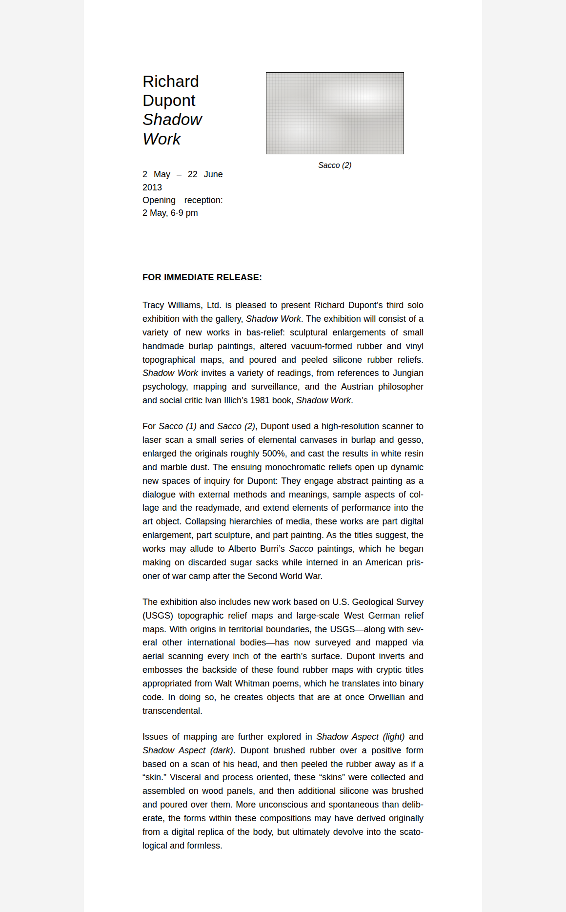Richard Dupont Shadow Work
2 May – 22 June 2013
Opening reception: 2 May, 6-9 pm
Sacco (2)
For Immediate Release:
Tracy Williams, Ltd. is pleased to present Richard Dupont’s third solo exhibition with the gallery, Shadow Work. The exhibition will consist of a variety of new works in bas-relief: sculptural enlargements of small handmade burlap paintings, altered vacuum-formed rubber and vinyl topographical maps, and poured and peeled silicone rubber reliefs. Shadow Work invites a variety of readings, from references to Jungian psychology, mapping and surveillance, and the Austrian philosopher and social critic Ivan Illich’s 1981 book, Shadow Work.
For Sacco (1) and Sacco (2), Dupont used a high-resolution scanner to laser scan a small series of elemental canvases in burlap and gesso, enlarged the originals roughly 500%, and cast the results in white resin and marble dust. The ensuing monochromatic reliefs open up dynamic new spaces of inquiry for Dupont: They engage abstract painting as a dialogue with external methods and meanings, sample aspects of collage and the readymade, and extend elements of performance into the art object. Collapsing hierarchies of media, these works are part digital enlargement, part sculpture, and part painting. As the titles suggest, the works may allude to Alberto Burri’s Sacco paintings, which he began making on discarded sugar sacks while interned in an American prisoner of war camp after the Second World War.
The exhibition also includes new work based on U.S. Geological Survey (USGS) topographic relief maps and large-scale West German relief maps. With origins in territorial boundaries, the USGS—along with several other international bodies—has now surveyed and mapped via aerial scanning every inch of the earth’s surface. Dupont inverts and embosses the backside of these found rubber maps with cryptic titles appropriated from Walt Whitman poems, which he translates into binary code. In doing so, he creates objects that are at once Orwellian and transcendental.
Issues of mapping are further explored in Shadow Aspect (light) and Shadow Aspect (dark). Dupont brushed rubber over a positive form based on a scan of his head, and then peeled the rubber away as if a “skin.” Visceral and process oriented, these “skins” were collected and assembled on wood panels, and then additional silicone was brushed and poured over them. More unconscious and spontaneous than deliberate, the forms within these compositions may have derived originally from a digital replica of the body, but ultimately devolve into the scatological and formless.